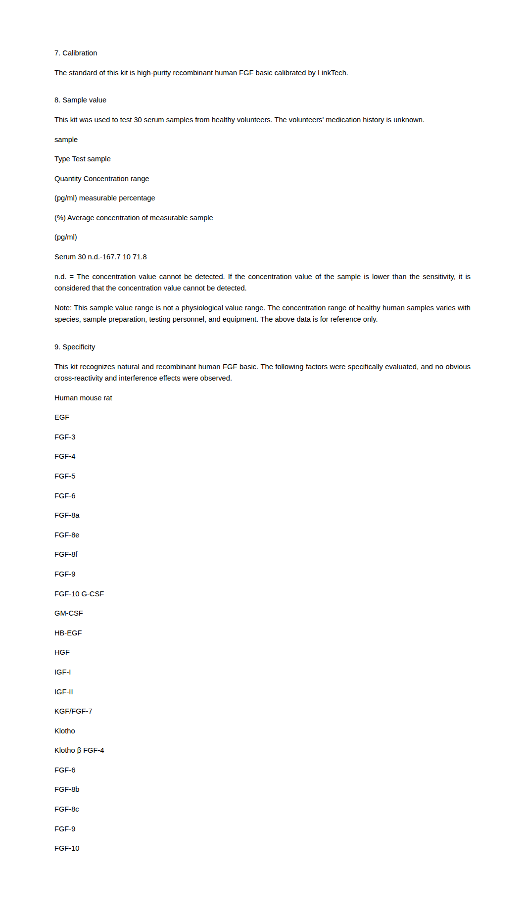7. Calibration
The standard of this kit is high-purity recombinant human FGF basic calibrated by LinkTech.
8. Sample value
This kit was used to test 30 serum samples from healthy volunteers. The volunteers' medication history is unknown.
sample
Type Test sample
Quantity Concentration range
(pg/ml) measurable percentage
(%) Average concentration of measurable sample
(pg/ml)
Serum 30 n.d.-167.7 10 71.8
n.d. = The concentration value cannot be detected. If the concentration value of the sample is lower than the sensitivity, it is considered that the concentration value cannot be detected.
Note: This sample value range is not a physiological value range. The concentration range of healthy human samples varies with species, sample preparation, testing personnel, and equipment. The above data is for reference only.
9. Specificity
This kit recognizes natural and recombinant human FGF basic. The following factors were specifically evaluated, and no obvious cross-reactivity and interference effects were observed.
Human mouse rat
EGF
FGF-3
FGF-4
FGF-5
FGF-6
FGF-8a
FGF-8e
FGF-8f
FGF-9
FGF-10 G-CSF
GM-CSF
HB-EGF
HGF
IGF-I
IGF-II
KGF/FGF-7
Klotho
Klotho β FGF-4
FGF-6
FGF-8b
FGF-8c
FGF-9
FGF-10